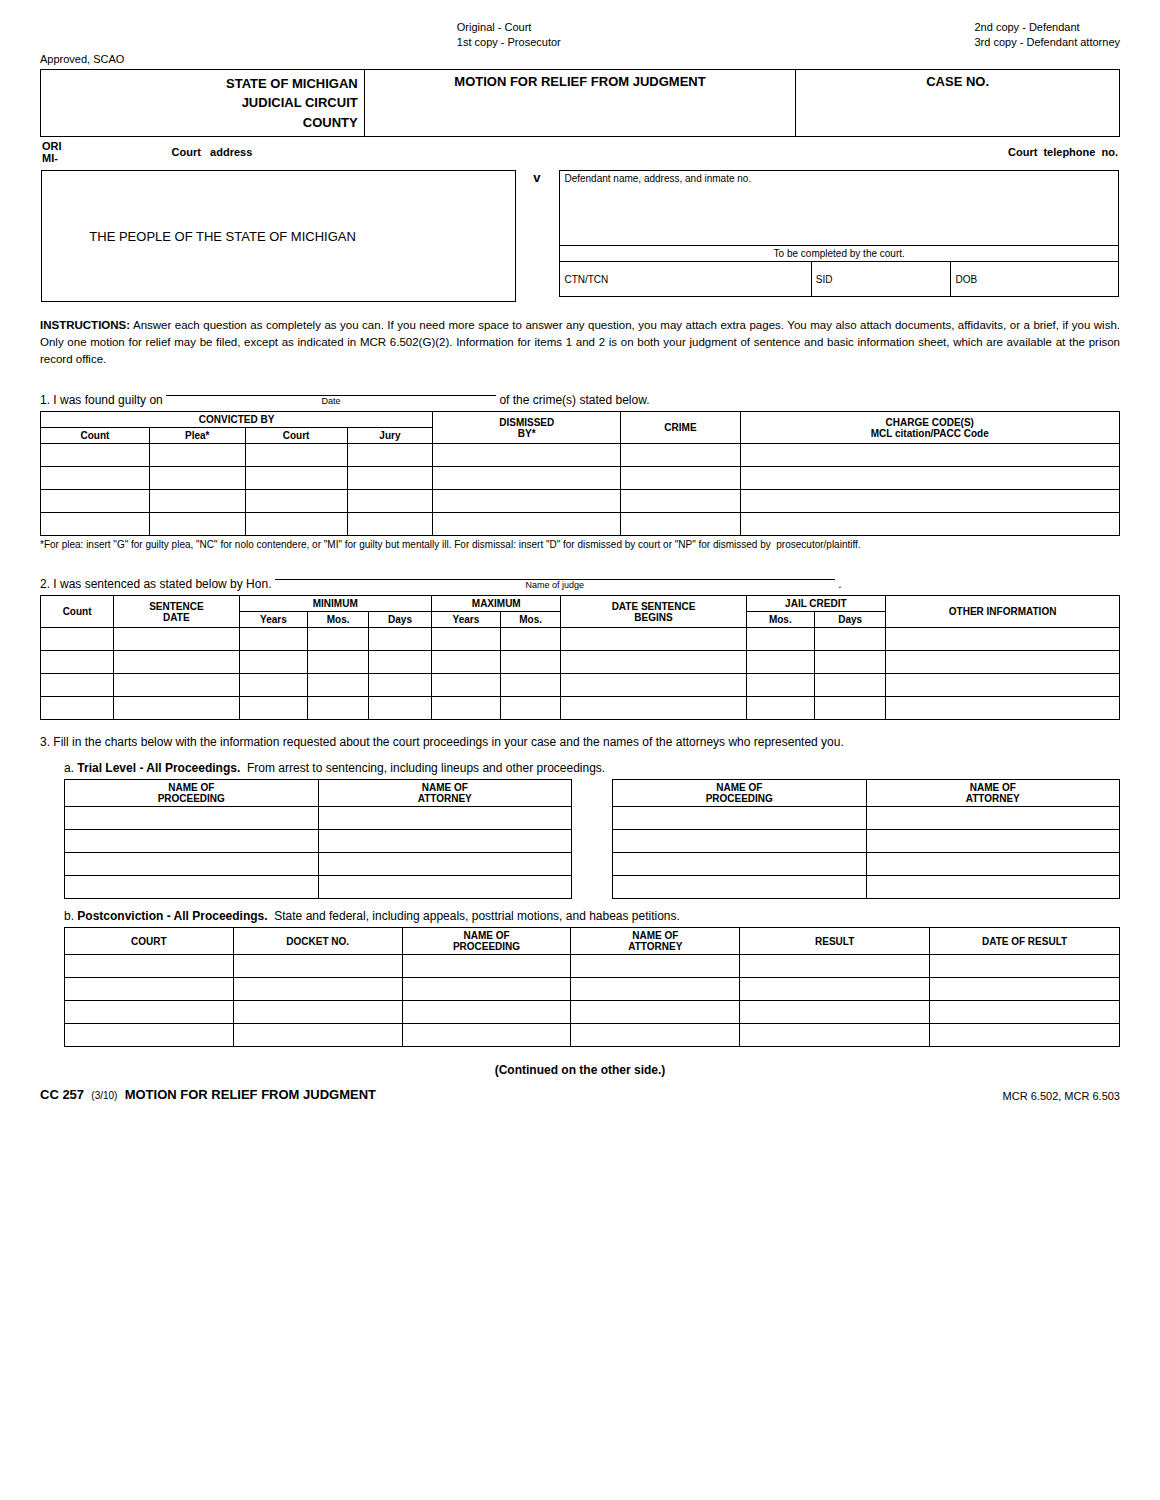Original - Court
1st copy - Prosecutor
2nd copy - Defendant
3rd copy - Defendant attorney
Approved, SCAO
| STATE OF MICHIGAN JUDICIAL CIRCUIT COUNTY | MOTION FOR RELIEF FROM JUDGMENT | CASE NO. |
| ORI MI- | Court address | Court telephone no. |
| THE PEOPLE OF THE STATE OF MICHIGAN | v | / Defendant name, address, and inmate no. / / To be completed by the court. / / CTN/TCN / SID / DOB / |
INSTRUCTIONS: Answer each question as completely as you can. If you need more space to answer any question, you may attach extra pages. You may also attach documents, affidavits, or a brief, if you wish. Only one motion for relief may be filed, except as indicated in MCR 6.502(G)(2). Information for items 1 and 2 is on both your judgment of sentence and basic information sheet, which are available at the prison record office.
1. I was found guilty on Date of the crime(s) stated below.
| CONVICTED BY | DISMISSED BY* | CRIME | CHARGE CODE(S) MCL citation/PACC Code |
| --- | --- | --- | --- |
| Count | Plea* | Court | Jury |
*For plea: insert "G" for guilty plea, "NC" for nolo contendere, or "MI" for guilty but mentally ill. For dismissal: insert "D" for dismissed by court or "NP" for dismissed by prosecutor/plaintiff.
2. I was sentenced as stated below by Hon. Name of judge .
| Count | SENTENCE DATE | MINIMUM | MAXIMUM | DATE SENTENCE BEGINS | JAIL CREDIT | OTHER INFORMATION |
| --- | --- | --- | --- | --- | --- | --- |
| Years | Mos. | Days | Years | Mos. | Mos. | Days |
3. Fill in the charts below with the information requested about the court proceedings in your case and the names of the attorneys who represented you.
a. Trial Level - All Proceedings. From arrest to sentencing, including lineups and other proceedings.
| NAME OF PROCEEDING | NAME OF ATTORNEY |
| --- | --- |
| NAME OF PROCEEDING | NAME OF ATTORNEY |
| --- | --- |
b. Postconviction - All Proceedings. State and federal, including appeals, posttrial motions, and habeas petitions.
| COURT | DOCKET NO. | NAME OF PROCEEDING | NAME OF ATTORNEY | RESULT | DATE OF RESULT |
| --- | --- | --- | --- | --- | --- |
(Continued on the other side.)
CC 257 (3/10) MOTION FOR RELIEF FROM JUDGMENT
MCR 6.502, MCR 6.503